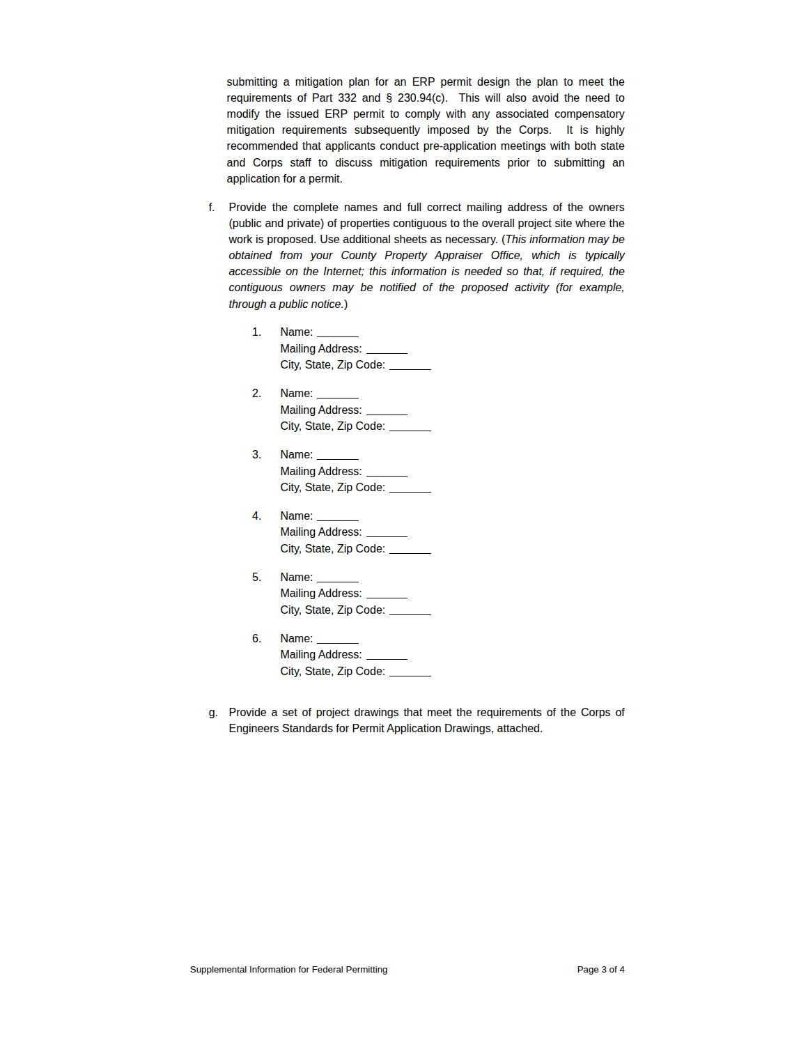submitting a mitigation plan for an ERP permit design the plan to meet the requirements of Part 332 and § 230.94(c). This will also avoid the need to modify the issued ERP permit to comply with any associated compensatory mitigation requirements subsequently imposed by the Corps. It is highly recommended that applicants conduct pre-application meetings with both state and Corps staff to discuss mitigation requirements prior to submitting an application for a permit.
f.
Provide the complete names and full correct mailing address of the owners (public and private) of properties contiguous to the overall project site where the work is proposed. Use additional sheets as necessary. (This information may be obtained from your County Property Appraiser Office, which is typically accessible on the Internet; this information is needed so that, if required, the contiguous owners may be notified of the proposed activity (for example, through a public notice.)
Name: Mailing Address: City, State, Zip Code:
Name: Mailing Address: City, State, Zip Code:
Name: Mailing Address: City, State, Zip Code:
Name: Mailing Address: City, State, Zip Code:
Name: Mailing Address: City, State, Zip Code:
Name: Mailing Address: City, State, Zip Code:
g.
Provide a set of project drawings that meet the requirements of the Corps of Engineers Standards for Permit Application Drawings, attached.
Supplemental Information for Federal Permitting Page 3 of 4